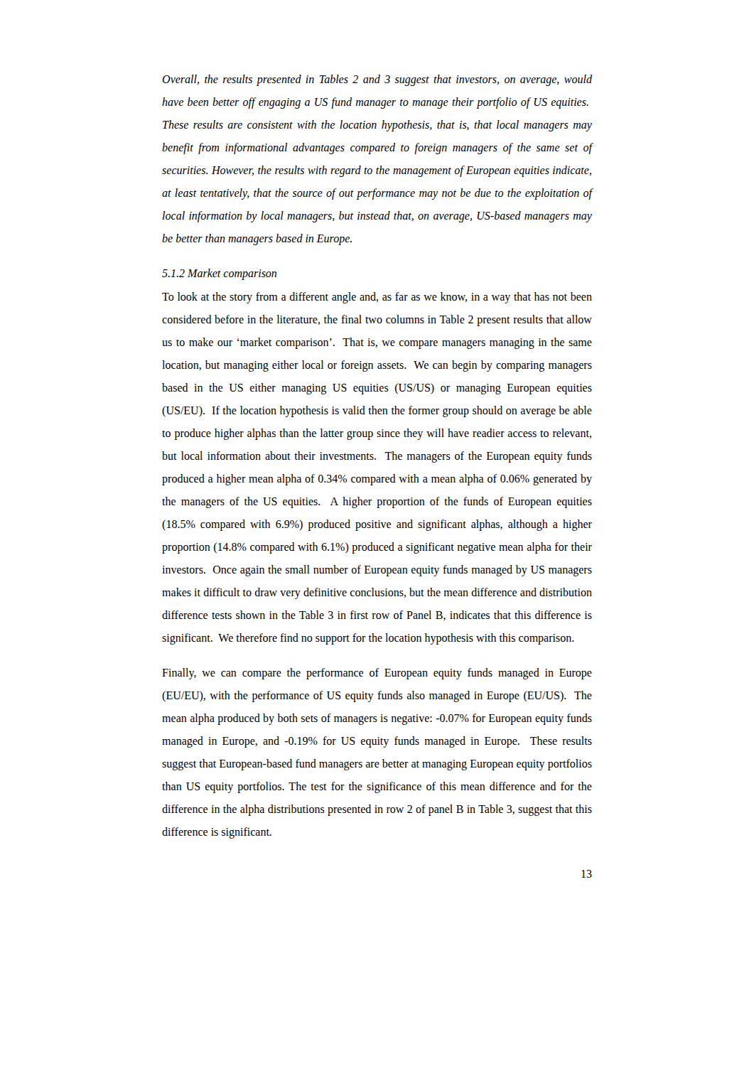Overall, the results presented in Tables 2 and 3 suggest that investors, on average, would have been better off engaging a US fund manager to manage their portfolio of US equities. These results are consistent with the location hypothesis, that is, that local managers may benefit from informational advantages compared to foreign managers of the same set of securities. However, the results with regard to the management of European equities indicate, at least tentatively, that the source of out performance may not be due to the exploitation of local information by local managers, but instead that, on average, US-based managers may be better than managers based in Europe.
5.1.2 Market comparison
To look at the story from a different angle and, as far as we know, in a way that has not been considered before in the literature, the final two columns in Table 2 present results that allow us to make our ‘market comparison’. That is, we compare managers managing in the same location, but managing either local or foreign assets. We can begin by comparing managers based in the US either managing US equities (US/US) or managing European equities (US/EU). If the location hypothesis is valid then the former group should on average be able to produce higher alphas than the latter group since they will have readier access to relevant, but local information about their investments. The managers of the European equity funds produced a higher mean alpha of 0.34% compared with a mean alpha of 0.06% generated by the managers of the US equities. A higher proportion of the funds of European equities (18.5% compared with 6.9%) produced positive and significant alphas, although a higher proportion (14.8% compared with 6.1%) produced a significant negative mean alpha for their investors. Once again the small number of European equity funds managed by US managers makes it difficult to draw very definitive conclusions, but the mean difference and distribution difference tests shown in the Table 3 in first row of Panel B, indicates that this difference is significant. We therefore find no support for the location hypothesis with this comparison.
Finally, we can compare the performance of European equity funds managed in Europe (EU/EU), with the performance of US equity funds also managed in Europe (EU/US). The mean alpha produced by both sets of managers is negative: -0.07% for European equity funds managed in Europe, and -0.19% for US equity funds managed in Europe. These results suggest that European-based fund managers are better at managing European equity portfolios than US equity portfolios. The test for the significance of this mean difference and for the difference in the alpha distributions presented in row 2 of panel B in Table 3, suggest that this difference is significant.
13